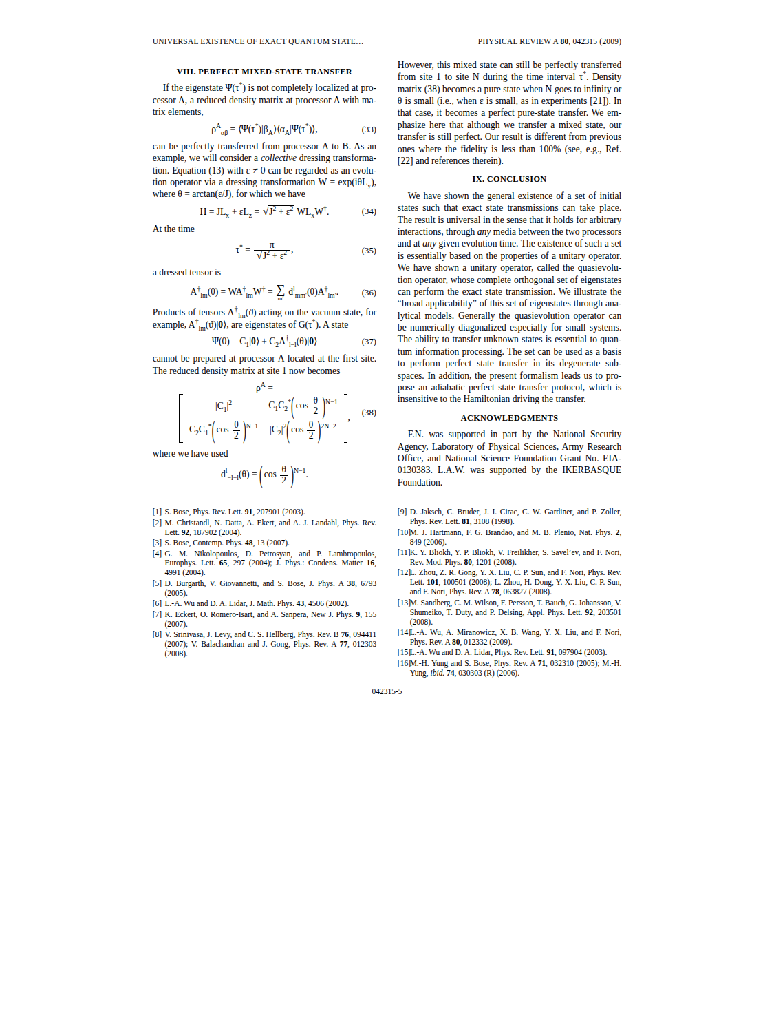Universal existence of exact quantum state…
PHYSICAL REVIEW A 80, 042315 (2009)
VIII. Perfect mixed-state transfer
If the eigenstate Ψ(τ*) is not completely localized at processor A, a reduced density matrix at processor A with matrix elements,
ρAαβ = ⟨Ψ(τ*)|βA⟩⟨αA|Ψ(τ*)⟩, (33)
can be perfectly transferred from processor A to B. As an example, we will consider a collective dressing transformation. Equation (13) with ε ≠ 0 can be regarded as an evolution operator via a dressing transformation W = exp(iθLy), where θ = arctan(ε/J), for which we have
H = JLx + εLz = J2 + ε2 WLxW†. (34)
At the time
τ* = πJ2 + ε2, (35)
a dressed tensor is
A†lm(θ) = WA†lmW† = ∑m′ dlmm′(θ)A†lm′. (36)
Products of tensors A†lm(ϑ) acting on the vacuum state, for example, A†lm(ϑ)|0⟩, are eigenstates of G(τ*). A state
Ψ(0) = C1|0⟩ + C2A†l−l(θ)|0⟩ (37)
cannot be prepared at processor A located at the first site. The reduced density matrix at site 1 now becomes
ρA =
| /C 1 / 2 | C 1 C 2 * cos θ 2 N−1 |
| C 2 C 1 * cos θ 2 N−1 | /C 2 / 2 cos θ 2 2N−2 |
, (38)
where we have used
dl−l−l(θ) = cos θ 2N−1.
However, this mixed state can still be perfectly transferred from site 1 to site N during the time interval τ*. Density matrix (38) becomes a pure state when N goes to infinity or θ is small (i.e., when ε is small, as in experiments [21]). In that case, it becomes a perfect pure-state transfer. We emphasize here that although we transfer a mixed state, our transfer is still perfect. Our result is different from previous ones where the fidelity is less than 100% (see, e.g., Ref. [22] and references therein).
IX. Conclusion
We have shown the general existence of a set of initial states such that exact state transmissions can take place. The result is universal in the sense that it holds for arbitrary interactions, through any media between the two processors and at any given evolution time. The existence of such a set is essentially based on the properties of a unitary operator. We have shown a unitary operator, called the quasievolution operator, whose complete orthogonal set of eigenstates can perform the exact state transmission. We illustrate the “broad applicability” of this set of eigenstates through analytical models. Generally the quasievolution operator can be numerically diagonalized especially for small systems. The ability to transfer unknown states is essential to quantum information processing. The set can be used as a basis to perform perfect state transfer in its degenerate subspaces. In addition, the present formalism leads us to propose an adiabatic perfect state transfer protocol, which is insensitive to the Hamiltonian driving the transfer.
Acknowledgments
F.N. was supported in part by the National Security Agency, Laboratory of Physical Sciences, Army Research Office, and National Science Foundation Grant No. EIA-0130383. L.A.W. was supported by the IKERBASQUE Foundation.
S. Bose, Phys. Rev. Lett. 91, 207901 (2003).
M. Christandl, N. Datta, A. Ekert, and A. J. Landahl, Phys. Rev. Lett. 92, 187902 (2004).
S. Bose, Contemp. Phys. 48, 13 (2007).
G. M. Nikolopoulos, D. Petrosyan, and P. Lambropoulos, Europhys. Lett. 65, 297 (2004); J. Phys.: Condens. Matter 16, 4991 (2004).
D. Burgarth, V. Giovannetti, and S. Bose, J. Phys. A 38, 6793 (2005).
L.-A. Wu and D. A. Lidar, J. Math. Phys. 43, 4506 (2002).
K. Eckert, O. Romero-Isart, and A. Sanpera, New J. Phys. 9, 155 (2007).
V. Srinivasa, J. Levy, and C. S. Hellberg, Phys. Rev. B 76, 094411 (2007); V. Balachandran and J. Gong, Phys. Rev. A 77, 012303 (2008).
D. Jaksch, C. Bruder, J. I. Cirac, C. W. Gardiner, and P. Zoller, Phys. Rev. Lett. 81, 3108 (1998).
M. J. Hartmann, F. G. Brandao, and M. B. Plenio, Nat. Phys. 2, 849 (2006).
K. Y. Bliokh, Y. P. Bliokh, V. Freilikher, S. Savel’ev, and F. Nori, Rev. Mod. Phys. 80, 1201 (2008).
L. Zhou, Z. R. Gong, Y. X. Liu, C. P. Sun, and F. Nori, Phys. Rev. Lett. 101, 100501 (2008); L. Zhou, H. Dong, Y. X. Liu, C. P. Sun, and F. Nori, Phys. Rev. A 78, 063827 (2008).
M. Sandberg, C. M. Wilson, F. Persson, T. Bauch, G. Johansson, V. Shumeiko, T. Duty, and P. Delsing, Appl. Phys. Lett. 92, 203501 (2008).
L.-A. Wu, A. Miranowicz, X. B. Wang, Y. X. Liu, and F. Nori, Phys. Rev. A 80, 012332 (2009).
L.-A. Wu and D. A. Lidar, Phys. Rev. Lett. 91, 097904 (2003).
M.-H. Yung and S. Bose, Phys. Rev. A 71, 032310 (2005); M.-H. Yung, ibid. 74, 030303 (R) (2006).
042315-5